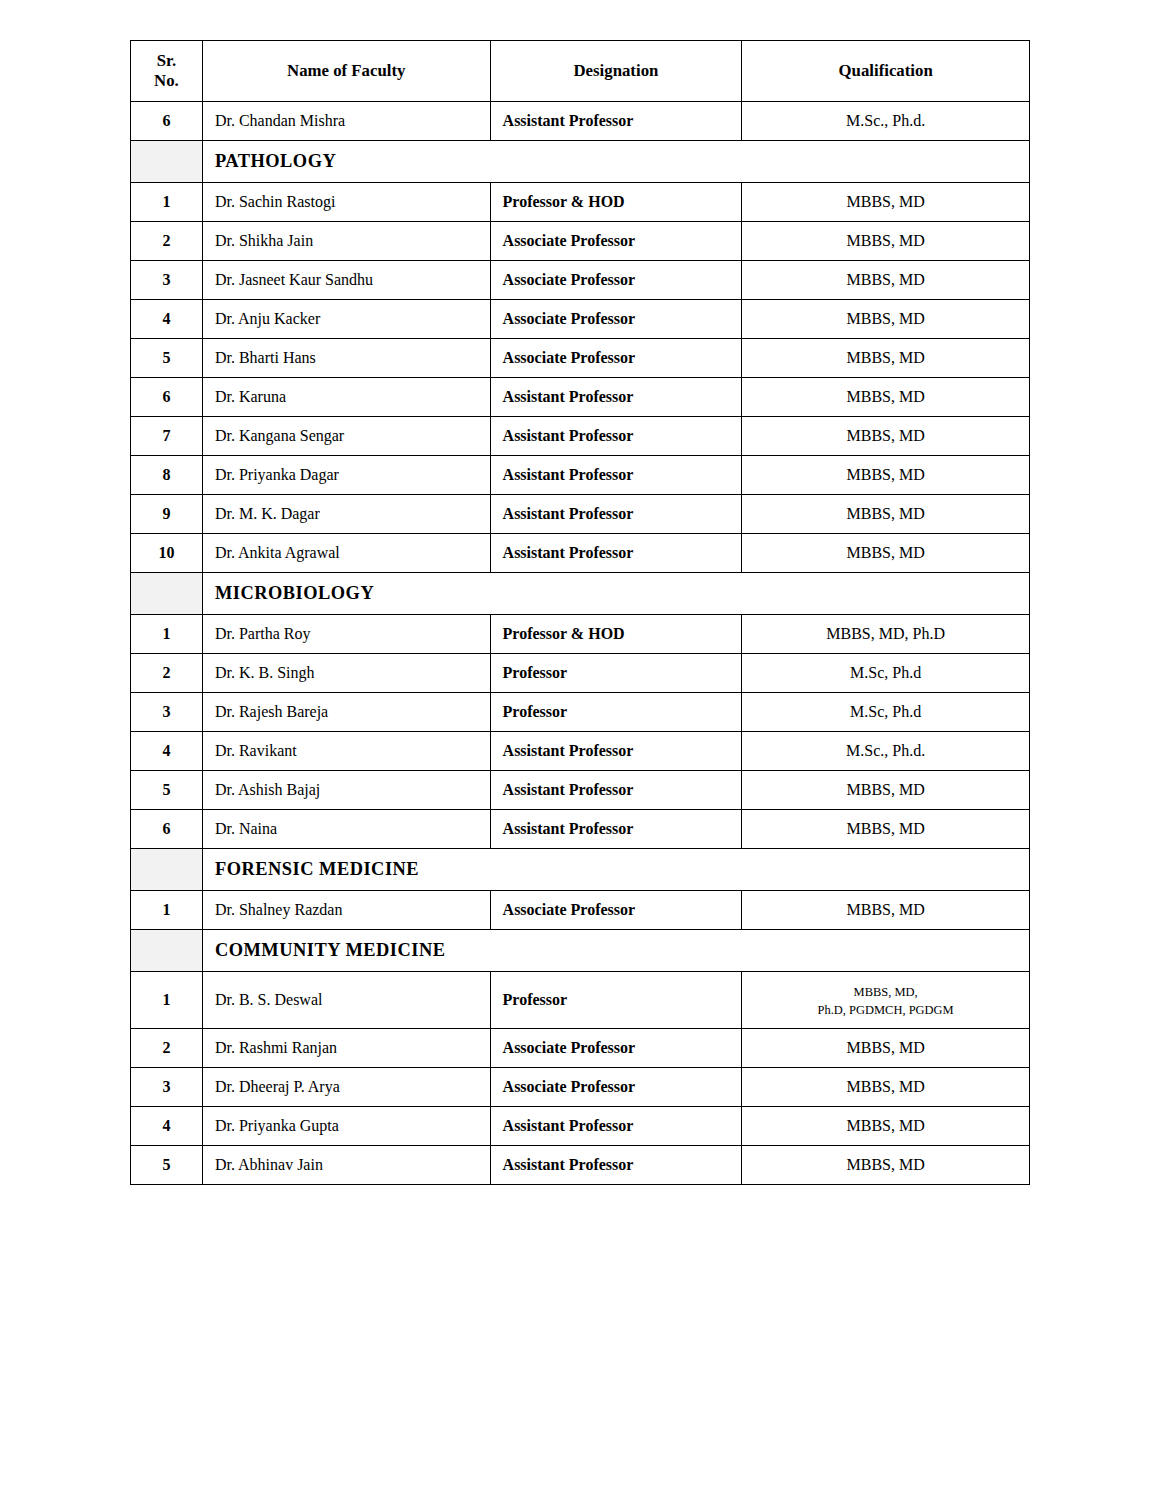| Sr. No. | Name of Faculty | Designation | Qualification |
| --- | --- | --- | --- |
| 6 | Dr. Chandan Mishra | Assistant Professor | M.Sc., Ph.d. |
| | PATHOLOGY |
| 1 | Dr. Sachin Rastogi | Professor & HOD | MBBS, MD |
| 2 | Dr. Shikha Jain | Associate Professor | MBBS, MD |
| 3 | Dr. Jasneet Kaur Sandhu | Associate Professor | MBBS, MD |
| 4 | Dr. Anju Kacker | Associate Professor | MBBS, MD |
| 5 | Dr. Bharti Hans | Associate Professor | MBBS, MD |
| 6 | Dr. Karuna | Assistant Professor | MBBS, MD |
| 7 | Dr. Kangana Sengar | Assistant Professor | MBBS, MD |
| 8 | Dr. Priyanka Dagar | Assistant Professor | MBBS, MD |
| 9 | Dr. M. K. Dagar | Assistant Professor | MBBS, MD |
| 10 | Dr. Ankita Agrawal | Assistant Professor | MBBS, MD |
| | MICROBIOLOGY |
| 1 | Dr. Partha Roy | Professor & HOD | MBBS, MD, Ph.D |
| 2 | Dr. K. B. Singh | Professor | M.Sc, Ph.d |
| 3 | Dr. Rajesh Bareja | Professor | M.Sc, Ph.d |
| 4 | Dr. Ravikant | Assistant Professor | M.Sc., Ph.d. |
| 5 | Dr. Ashish Bajaj | Assistant Professor | MBBS, MD |
| 6 | Dr. Naina | Assistant Professor | MBBS, MD |
| | FORENSIC MEDICINE |
| 1 | Dr. Shalney Razdan | Associate Professor | MBBS, MD |
| | COMMUNITY MEDICINE |
| 1 | Dr. B. S. Deswal | Professor | MBBS, MD, Ph.D, PGDMCH, PGDGM |
| 2 | Dr. Rashmi Ranjan | Associate Professor | MBBS, MD |
| 3 | Dr. Dheeraj P. Arya | Associate Professor | MBBS, MD |
| 4 | Dr. Priyanka Gupta | Assistant Professor | MBBS, MD |
| 5 | Dr. Abhinav Jain | Assistant Professor | MBBS, MD |